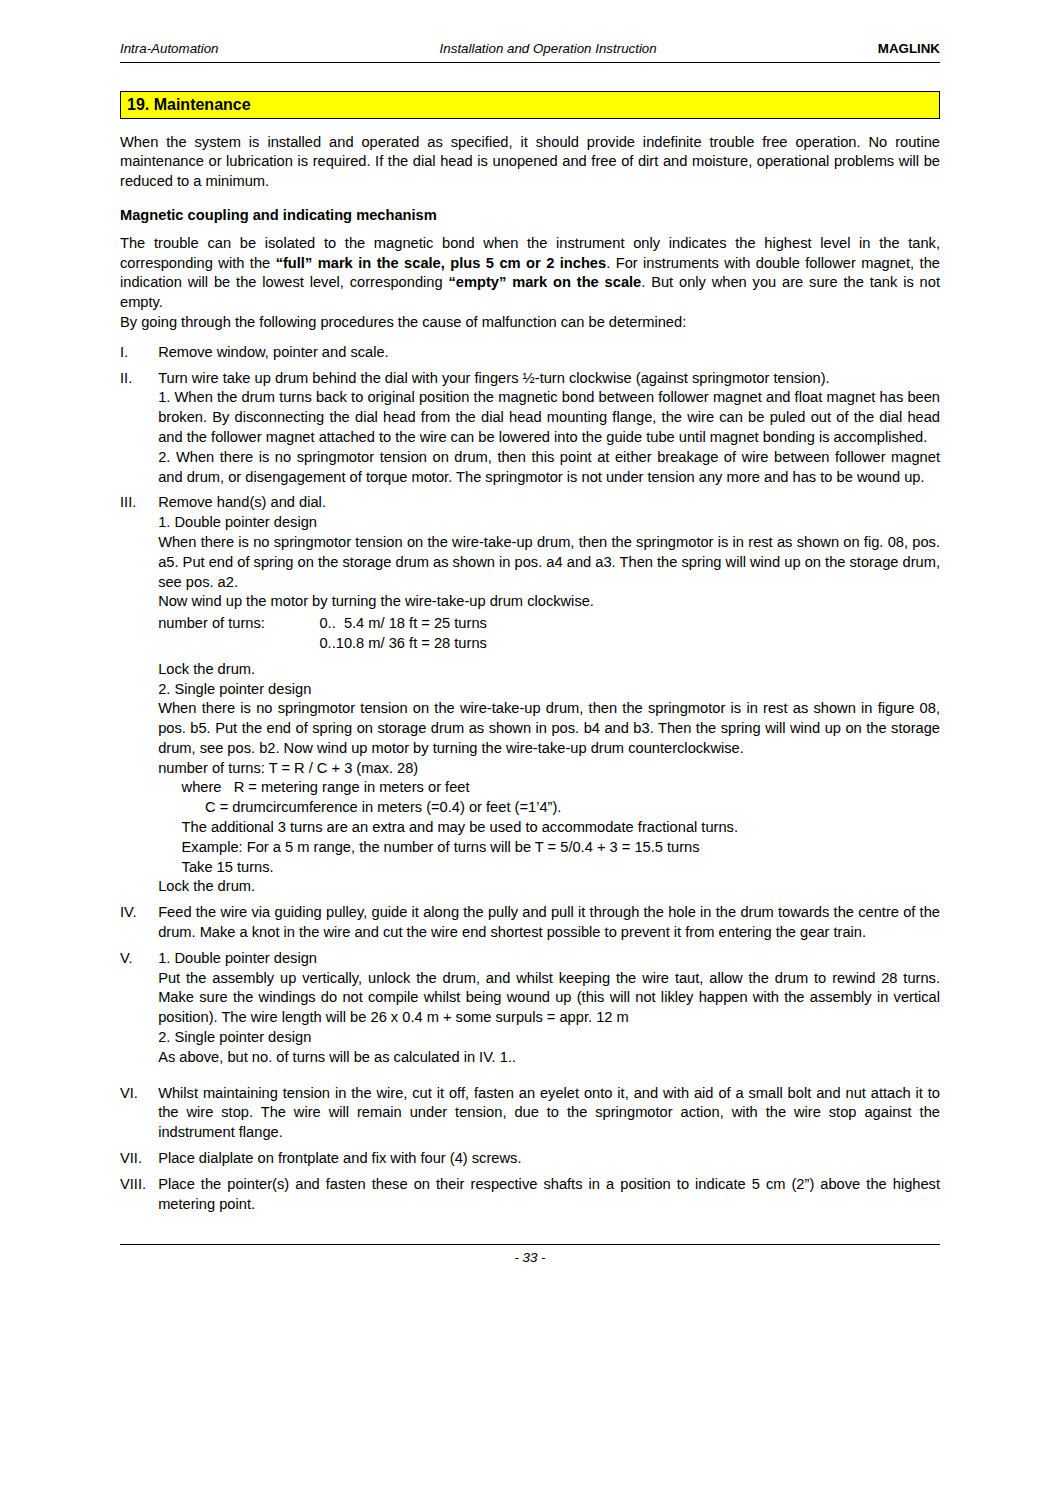Intra-Automation
Installation and Operation Instruction
MAGLINK
19. Maintenance
When the system is installed and operated as specified, it should provide indefinite trouble free operation. No routine maintenance or lubrication is required. If the dial head is unopened and free of dirt and moisture, operational problems will be reduced to a minimum.
Magnetic coupling and indicating mechanism
The trouble can be isolated to the magnetic bond when the instrument only indicates the highest level in the tank, corresponding with the “full” mark in the scale, plus 5 cm or 2 inches. For instruments with double follower magnet, the indication will be the lowest level, corresponding “empty” mark on the scale. But only when you are sure the tank is not empty.
By going through the following procedures the cause of malfunction can be determined:
I. Remove window, pointer and scale.
II. Turn wire take up drum behind the dial with your fingers ½-turn clockwise (against springmotor tension).
1. When the drum turns back to original position the magnetic bond between follower magnet and float magnet has been broken. By disconnecting the dial head from the dial head mounting flange, the wire can be puled out of the dial head and the follower magnet attached to the wire can be lowered into the guide tube until magnet bonding is accomplished.
2. When there is no springmotor tension on drum, then this point at either breakage of wire between follower magnet and drum, or disengagement of torque motor. The springmotor is not under tension any more and has to be wound up.
III. Remove hand(s) and dial.
1. Double pointer design
When there is no springmotor tension on the wire-take-up drum, then the springmotor is in rest as shown on fig. 08, pos. a5. Put end of spring on the storage drum as shown in pos. a4 and a3. Then the spring will wind up on the storage drum, see pos. a2.
Now wind up the motor by turning the wire-take-up drum clockwise.
number of turns:
0.. 5.4 m/ 18 ft = 25 turns
0..10.8 m/ 36 ft = 28 turns
Lock the drum.
2. Single pointer design
When there is no springmotor tension on the wire-take-up drum, then the springmotor is in rest as shown in figure 08, pos. b5. Put the end of spring on storage drum as shown in pos. b4 and b3. Then the spring will wind up on the storage drum, see pos. b2. Now wind up motor by turning the wire-take-up drum counterclockwise.
number of turns: T = R / C + 3 (max. 28)
where R = metering range in meters or feet
C = drumcircumference in meters (=0.4) or feet (=1’4”).
The additional 3 turns are an extra and may be used to accommodate fractional turns.
Example: For a 5 m range, the number of turns will be T = 5/0.4 + 3 = 15.5 turns
Take 15 turns.
Lock the drum.
IV. Feed the wire via guiding pulley, guide it along the pully and pull it through the hole in the drum towards the centre of the drum. Make a knot in the wire and cut the wire end shortest possible to prevent it from entering the gear train.
V. 1. Double pointer design
Put the assembly up vertically, unlock the drum, and whilst keeping the wire taut, allow the drum to rewind 28 turns. Make sure the windings do not compile whilst being wound up (this will not likley happen with the assembly in vertical position). The wire length will be 26 x 0.4 m + some surpuls = appr. 12 m
2. Single pointer design
As above, but no. of turns will be as calculated in IV. 1..
VI. Whilst maintaining tension in the wire, cut it off, fasten an eyelet onto it, and with aid of a small bolt and nut attach it to the wire stop. The wire will remain under tension, due to the springmotor action, with the wire stop against the indstrument flange.
VII. Place dialplate on frontplate and fix with four (4) screws.
VIII. Place the pointer(s) and fasten these on their respective shafts in a position to indicate 5 cm (2”) above the highest metering point.
- 33 -